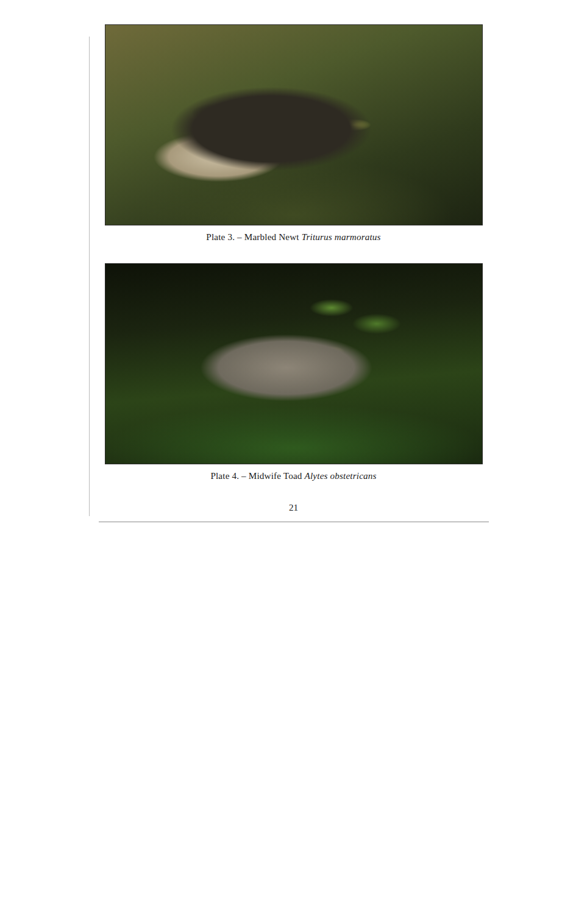Plate 3. – Marbled Newt Triturus marmoratus
Plate 4. – Midwife Toad Alytes obstetricans
21